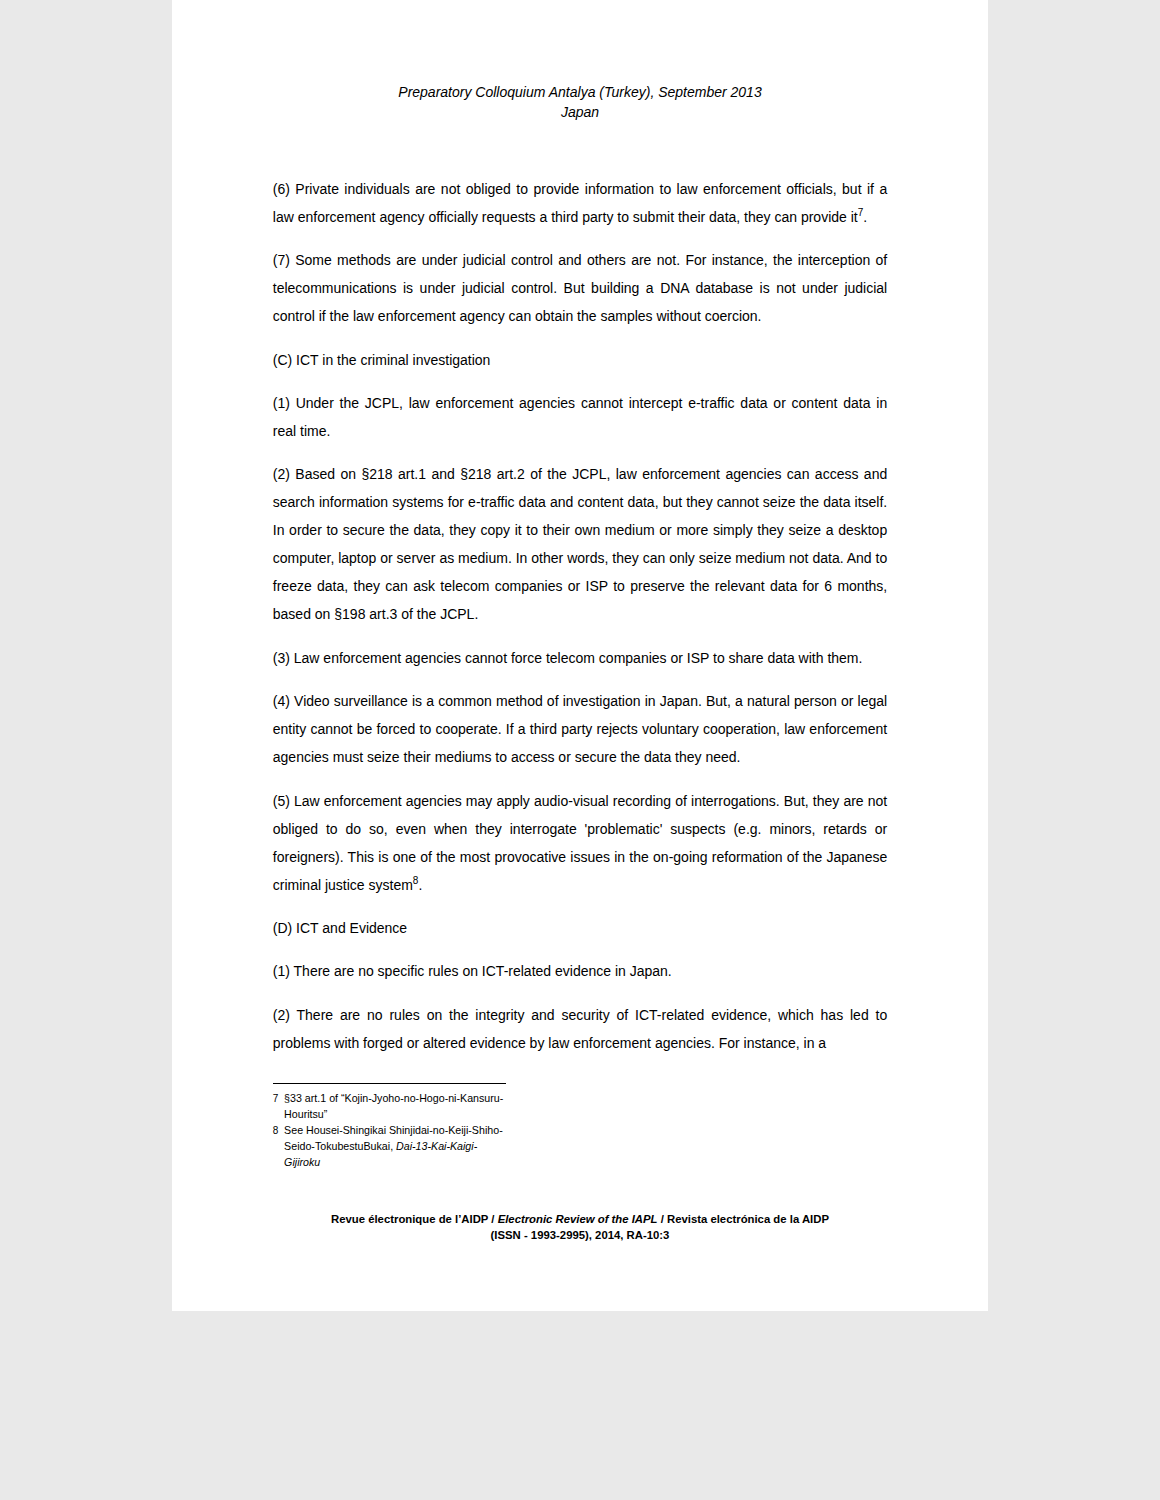Preparatory Colloquium Antalya (Turkey), September 2013 Japan
(6) Private individuals are not obliged to provide information to law enforcement officials, but if a law enforcement agency officially requests a third party to submit their data, they can provide it7.
(7) Some methods are under judicial control and others are not. For instance, the interception of telecommunications is under judicial control. But building a DNA database is not under judicial control if the law enforcement agency can obtain the samples without coercion.
(C) ICT in the criminal investigation
(1) Under the JCPL, law enforcement agencies cannot intercept e-traffic data or content data in real time.
(2) Based on §218 art.1 and §218 art.2 of the JCPL, law enforcement agencies can access and search information systems for e-traffic data and content data, but they cannot seize the data itself. In order to secure the data, they copy it to their own medium or more simply they seize a desktop computer, laptop or server as medium. In other words, they can only seize medium not data. And to freeze data, they can ask telecom companies or ISP to preserve the relevant data for 6 months, based on §198 art.3 of the JCPL.
(3) Law enforcement agencies cannot force telecom companies or ISP to share data with them.
(4) Video surveillance is a common method of investigation in Japan. But, a natural person or legal entity cannot be forced to cooperate. If a third party rejects voluntary cooperation, law enforcement agencies must seize their mediums to access or secure the data they need.
(5) Law enforcement agencies may apply audio-visual recording of interrogations. But, they are not obliged to do so, even when they interrogate 'problematic' suspects (e.g. minors, retards or foreigners). This is one of the most provocative issues in the on-going reformation of the Japanese criminal justice system8.
(D) ICT and Evidence
(1) There are no specific rules on ICT-related evidence in Japan.
(2) There are no rules on the integrity and security of ICT-related evidence, which has led to problems with forged or altered evidence by law enforcement agencies. For instance, in a
7 §33 art.1 of “Kojin-Jyoho-no-Hogo-ni-Kansuru-Houritsu”
8 See Housei-Shingikai Shinjidai-no-Keiji-Shiho-Seido-TokubestuBukai, Dai-13-Kai-Kaigi-Gijiroku
Revue électronique de l’AIDP / Electronic Review of the IAPL / Revista electrónica de la AIDP
(ISSN - 1993-2995), 2014, RA-10:3